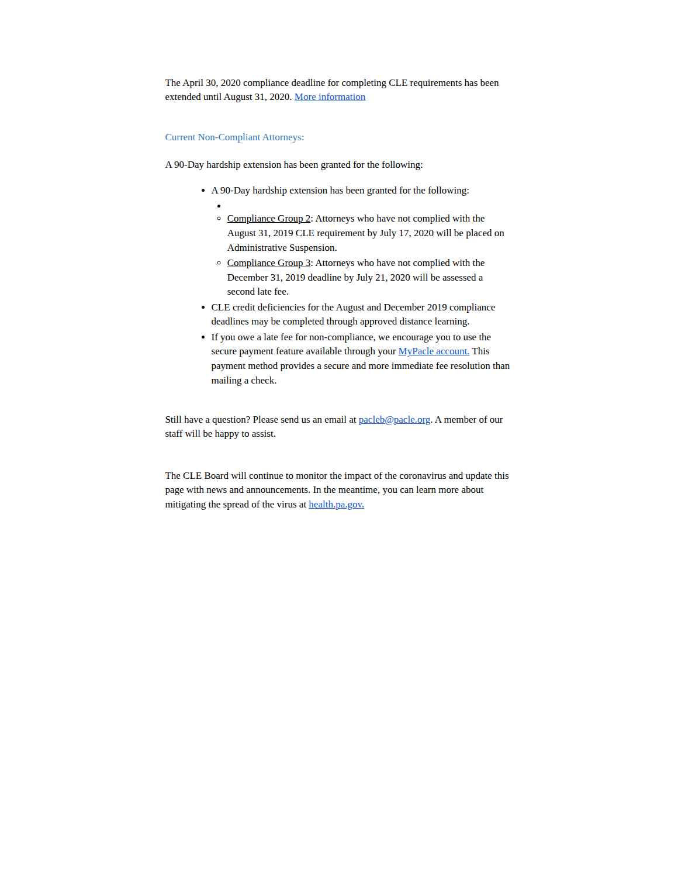The April 30, 2020 compliance deadline for completing CLE requirements has been extended until August 31, 2020. More information
Current Non-Compliant Attorneys:
A 90-Day hardship extension has been granted for the following:
A 90-Day hardship extension has been granted for the following:
Compliance Group 2: Attorneys who have not complied with the August 31, 2019 CLE requirement by July 17, 2020 will be placed on Administrative Suspension.
Compliance Group 3: Attorneys who have not complied with the December 31, 2019 deadline by July 21, 2020 will be assessed a second late fee.
CLE credit deficiencies for the August and December 2019 compliance deadlines may be completed through approved distance learning.
If you owe a late fee for non-compliance, we encourage you to use the secure payment feature available through your MyPacle account. This payment method provides a secure and more immediate fee resolution than mailing a check.
Still have a question? Please send us an email at pacleb@pacle.org. A member of our staff will be happy to assist.
The CLE Board will continue to monitor the impact of the coronavirus and update this page with news and announcements. In the meantime, you can learn more about mitigating the spread of the virus at health.pa.gov.